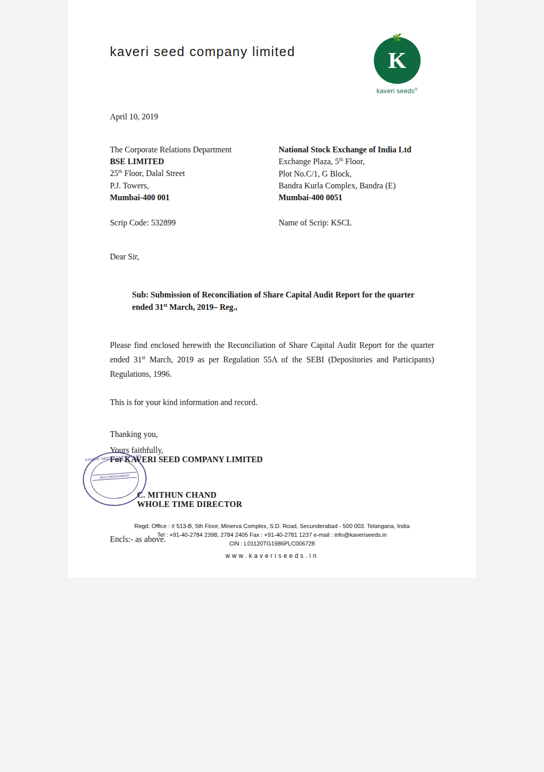kaveri seed company limited
🌿 K
kaveri seeds®
April 10, 2019
The Corporate Relations Department
BSE LIMITED
25th Floor, Dalal Street
P.J. Towers,
Mumbai-400 001
National Stock Exchange of India Ltd
Exchange Plaza, 5th Floor,
Plot No.C/1, G Block,
Bandra Kurla Complex, Bandra (E)
Mumbai-400 0051
Scrip Code: 532899
Name of Scrip: KSCL
Dear Sir,
Sub: Submission of Reconciliation of Share Capital Audit Report for the quarter ended 31st March, 2019– Reg.,
Please find enclosed herewith the Reconciliation of Share Capital Audit Report for the quarter ended 31st March, 2019 as per Regulation 55A of the SEBI (Depositories and Participants) Regulations, 1996.
This is for your kind information and record.
Thanking you,
Yours faithfully,
For KAVERI SEED COMPANY LIMITED
KAVERI SEED COMPANY LTD
SECUNDERABAD
  
C. MITHUN CHAND
WHOLE TIME DIRECTOR
Encls:- as above.
Regd. Office : # 513-B, 5th Floor, Minerva Complex, S.D. Road, Secunderabad - 500 003. Telangana, India
Tel : +91-40-2784 2398, 2784 2405 Fax : +91-40-2781 1237 e-mail : info@kaveriseeds.in
CIN : L01120TG1986PLC006728
www.kaveriseeds.in